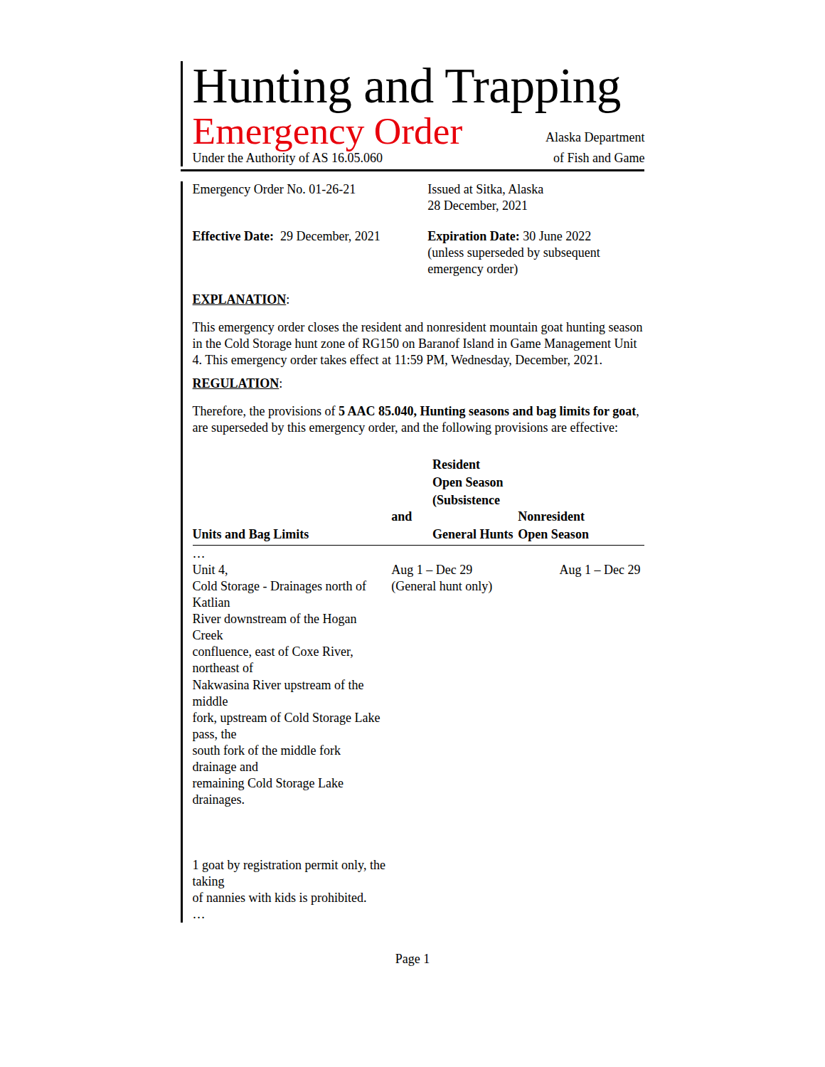Hunting and Trapping
Emergency Order
Alaska Department
Under the Authority of AS 16.05.060
of Fish and Game
Emergency Order No. 01-26-21
Issued at Sitka, Alaska
28 December, 2021
Effective Date: 29 December, 2021
Expiration Date: 30 June 2022
(unless superseded by subsequent
emergency order)
EXPLANATION
:
This emergency order closes the resident and nonresident mountain goat hunting season in the Cold Storage hunt zone of RG150 on Baranof Island in Game Management Unit 4. This emergency order takes effect at 11:59 PM, Wednesday, December, 2021.
REGULATION
:
Therefore, the provisions of 5 AAC 85.040, Hunting seasons and bag limits for goat, are superseded by this emergency order, and the following provisions are effective:
| | Resident | |
| --- | --- | --- |
| | Open Season | |
| | (Subsistence and | Nonresident |
| Units and Bag Limits | General Hunts | Open Season |
| … | | |
| Unit 4, | Aug 1 – Dec 29 | Aug 1 – Dec 29 |
| Cold Storage - Drainages north of Katlian | (General hunt only) | |
| River downstream of the Hogan Creek | | |
| confluence, east of Coxe River, northeast of | | |
| Nakwasina River upstream of the middle | | |
| fork, upstream of Cold Storage Lake pass, the | | |
| south fork of the middle fork drainage and | | |
| remaining Cold Storage Lake drainages. | | |
| 1 goat by registration permit only, the taking | | |
| of nannies with kids is prohibited. | | |
| … | | |
Page 1